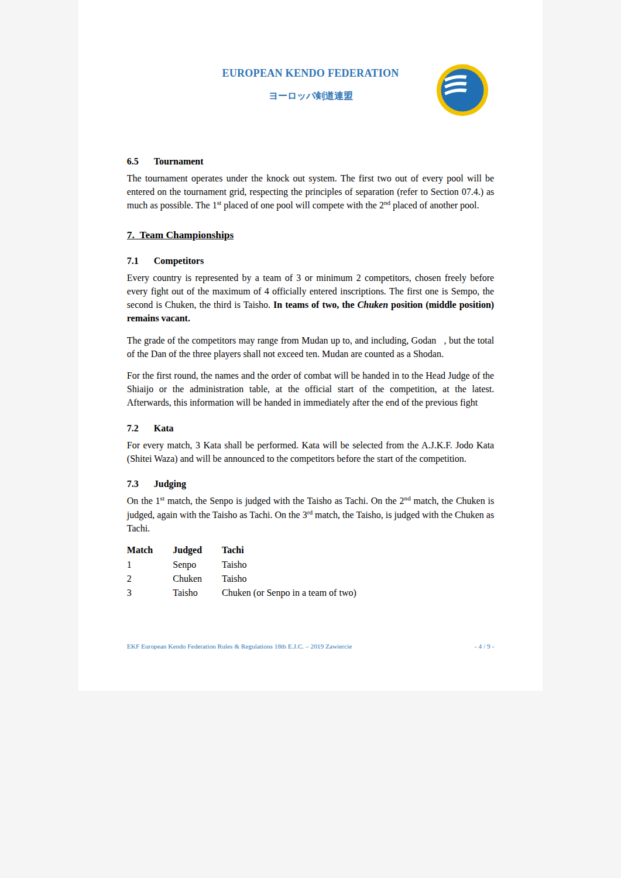EUROPEAN KENDO FEDERATION
ヨーロッパ剣道連盟
6.5 Tournament
The tournament operates under the knock out system. The first two out of every pool will be entered on the tournament grid, respecting the principles of separation (refer to Section 07.4.) as much as possible. The 1st placed of one pool will compete with the 2nd placed of another pool.
7. Team Championships
7.1 Competitors
Every country is represented by a team of 3 or minimum 2 competitors, chosen freely before every fight out of the maximum of 4 officially entered inscriptions. The first one is Sempo, the second is Chuken, the third is Taisho. In teams of two, the Chuken position (middle position) remains vacant.
The grade of the competitors may range from Mudan up to, and including, Godan , but the total of the Dan of the three players shall not exceed ten. Mudan are counted as a Shodan.
For the first round, the names and the order of combat will be handed in to the Head Judge of the Shiaijo or the administration table, at the official start of the competition, at the latest. Afterwards, this information will be handed in immediately after the end of the previous fight
7.2 Kata
For every match, 3 Kata shall be performed. Kata will be selected from the A.J.K.F. Jodo Kata (Shitei Waza) and will be announced to the competitors before the start of the competition.
7.3 Judging
On the 1st match, the Senpo is judged with the Taisho as Tachi. On the 2nd match, the Chuken is judged, again with the Taisho as Tachi. On the 3rd match, the Taisho, is judged with the Chuken as Tachi.
| Match | Judged | Tachi |
| --- | --- | --- |
| 1 | Senpo | Taisho |
| 2 | Chuken | Taisho |
| 3 | Taisho | Chuken (or Senpo in a team of two) |
EKF European Kendo Federation Rules & Regulations 18th E.J.C. – 2019 Zawiercie - 4 / 9 -